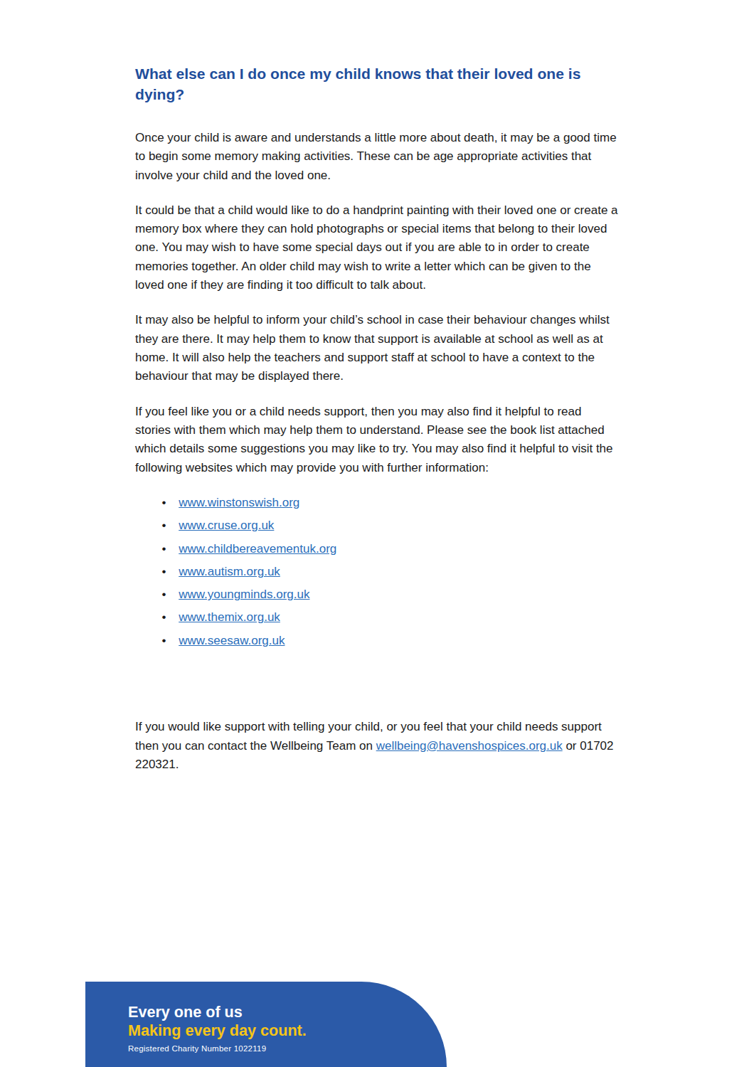What else can I do once my child knows that their loved one is dying?
Once your child is aware and understands a little more about death, it may be a good time to begin some memory making activities. These can be age appropriate activities that involve your child and the loved one.
It could be that a child would like to do a handprint painting with their loved one or create a memory box where they can hold photographs or special items that belong to their loved one. You may wish to have some special days out if you are able to in order to create memories together. An older child may wish to write a letter which can be given to the loved one if they are finding it too difficult to talk about.
It may also be helpful to inform your child’s school in case their behaviour changes whilst they are there. It may help them to know that support is available at school as well as at home. It will also help the teachers and support staff at school to have a context to the behaviour that may be displayed there.
If you feel like you or a child needs support, then you may also find it helpful to read stories with them which may help them to understand. Please see the book list attached which details some suggestions you may like to try. You may also find it helpful to visit the following websites which may provide you with further information:
www.winstonswish.org
www.cruse.org.uk
www.childbereavementuk.org
www.autism.org.uk
www.youngminds.org.uk
www.themix.org.uk
www.seesaw.org.uk
If you would like support with telling your child, or you feel that your child needs support then you can contact the Wellbeing Team on wellbeing@havenshospices.org.uk or 01702 220321.
Every one of us Making every day count. Registered Charity Number 1022119